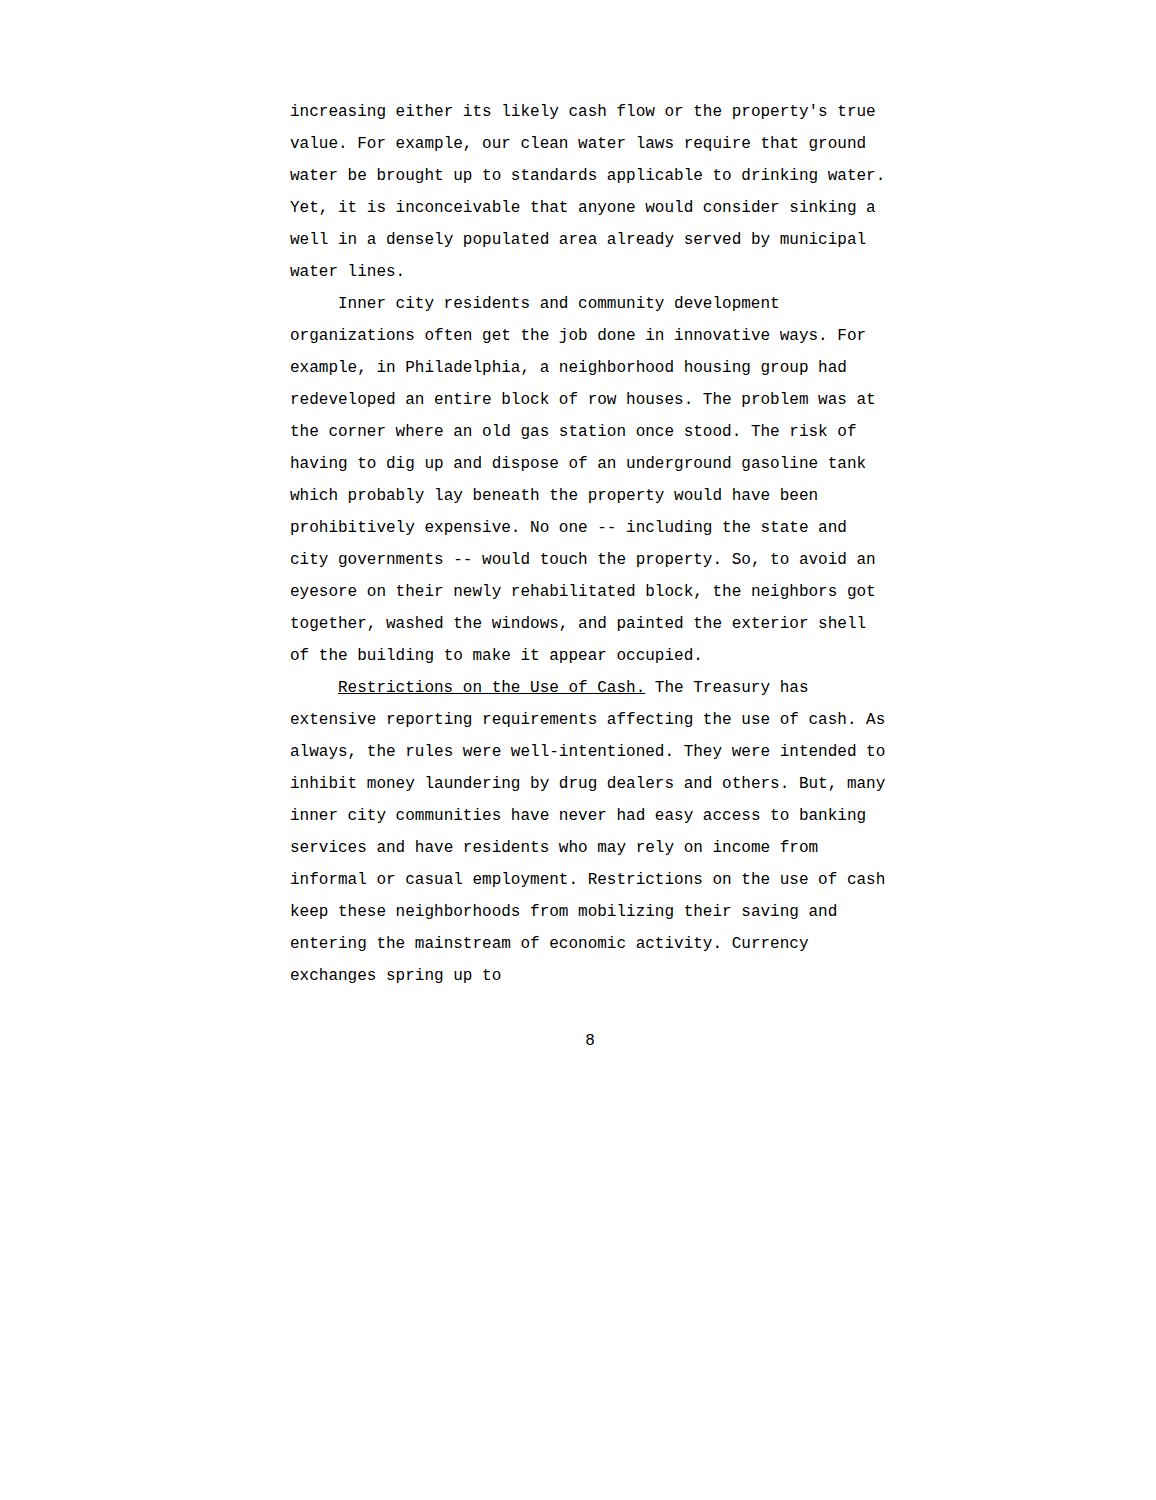increasing either its likely cash flow or the property's true value. For example, our clean water laws require that ground water be brought up to standards applicable to drinking water. Yet, it is inconceivable that anyone would consider sinking a well in a densely populated area already served by municipal water lines.
Inner city residents and community development organizations often get the job done in innovative ways. For example, in Philadelphia, a neighborhood housing group had redeveloped an entire block of row houses. The problem was at the corner where an old gas station once stood. The risk of having to dig up and dispose of an underground gasoline tank which probably lay beneath the property would have been prohibitively expensive. No one -- including the state and city governments -- would touch the property. So, to avoid an eyesore on their newly rehabilitated block, the neighbors got together, washed the windows, and painted the exterior shell of the building to make it appear occupied.
Restrictions on the Use of Cash. The Treasury has extensive reporting requirements affecting the use of cash. As always, the rules were well-intentioned. They were intended to inhibit money laundering by drug dealers and others. But, many inner city communities have never had easy access to banking services and have residents who may rely on income from informal or casual employment. Restrictions on the use of cash keep these neighborhoods from mobilizing their saving and entering the mainstream of economic activity. Currency exchanges spring up to
8